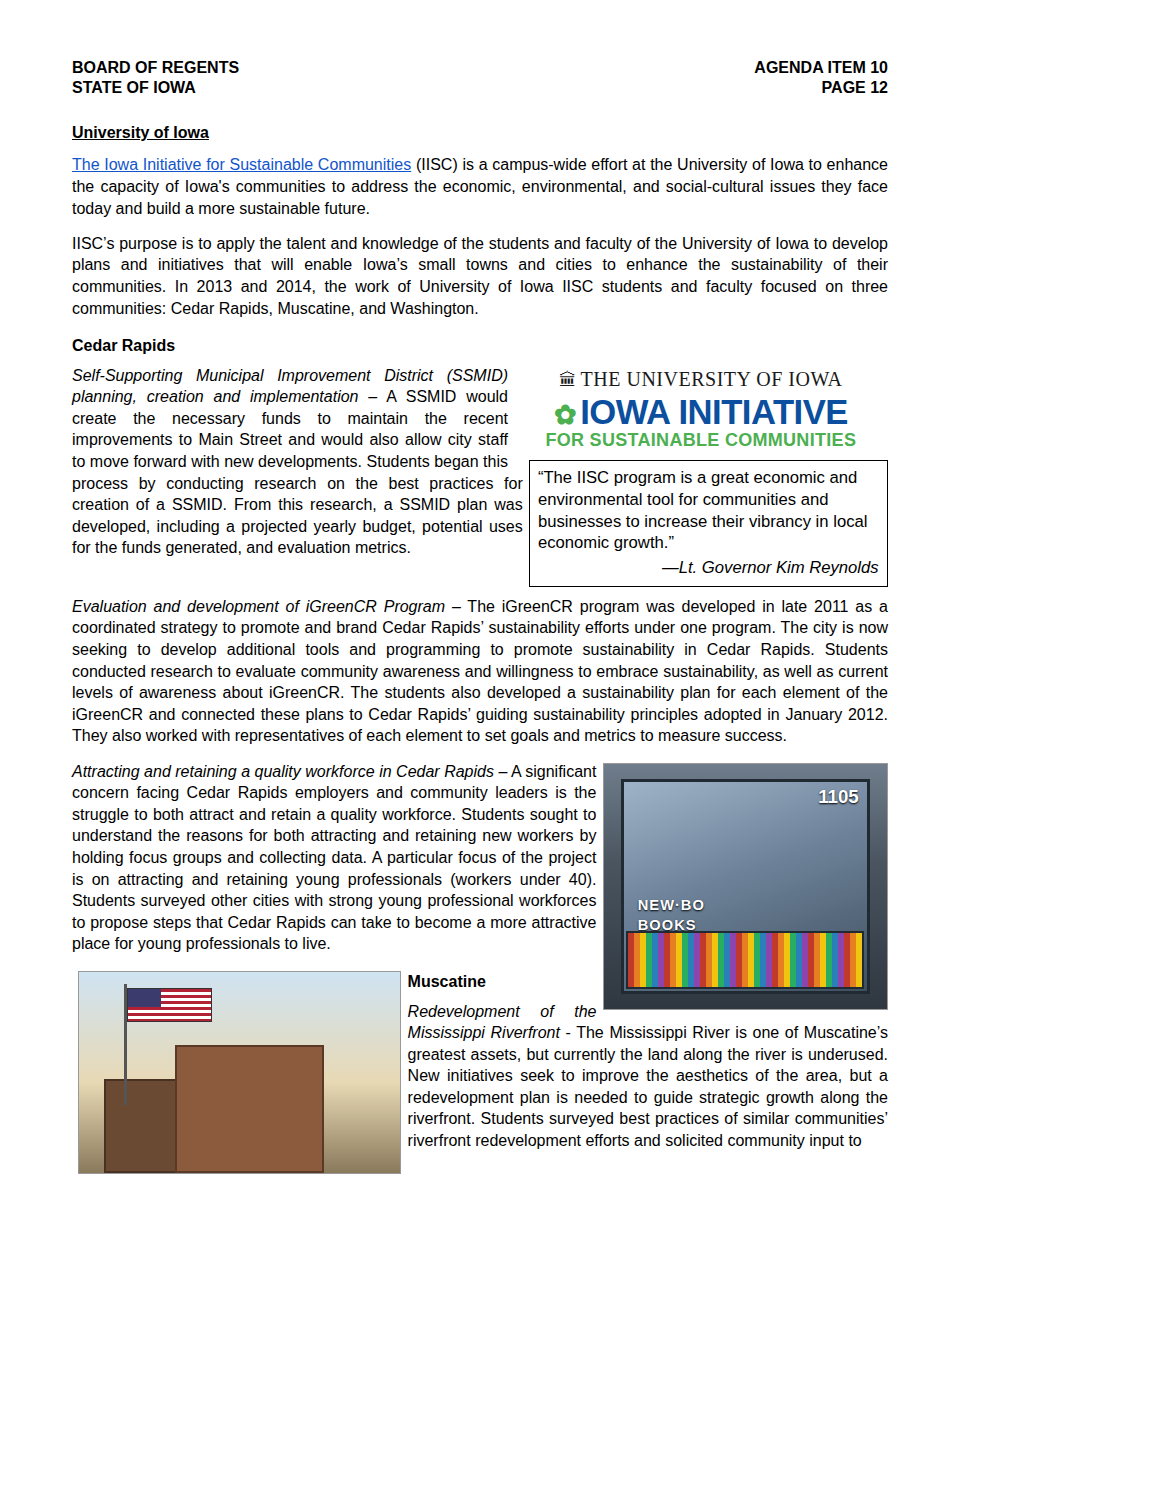BOARD OF REGENTS
STATE OF IOWA
AGENDA ITEM 10
PAGE 12
University of Iowa
The Iowa Initiative for Sustainable Communities (IISC) is a campus-wide effort at the University of Iowa to enhance the capacity of Iowa's communities to address the economic, environmental, and social-cultural issues they face today and build a more sustainable future.
IISC’s purpose is to apply the talent and knowledge of the students and faculty of the University of Iowa to develop plans and initiatives that will enable Iowa’s small towns and cities to enhance the sustainability of their communities. In 2013 and 2014, the work of University of Iowa IISC students and faculty focused on three communities: Cedar Rapids, Muscatine, and Washington.
Cedar Rapids
🏛THE UNIVERSITY OF IOWA
✿IOWA INITIATIVE
FOR SUSTAINABLE COMMUNITIES
“The IISC program is a great economic and environmental tool for communities and businesses to increase their vibrancy in local economic growth.” —Lt. Governor Kim Reynolds
Self-Supporting Municipal Improvement District (SSMID) planning, creation and implementation – A SSMID would create the necessary funds to maintain the recent improvements to Main Street and would also allow city staff to move forward with new developments. Students began this process by conducting research on the best practices for creation of a SSMID. From this research, a SSMID plan was developed, including a projected yearly budget, potential uses for the funds generated, and evaluation metrics.
Evaluation and development of iGreenCR Program – The iGreenCR program was developed in late 2011 as a coordinated strategy to promote and brand Cedar Rapids’ sustainability efforts under one program. The city is now seeking to develop additional tools and programming to promote sustainability in Cedar Rapids. Students conducted research to evaluate community awareness and willingness to embrace sustainability, as well as current levels of awareness about iGreenCR. The students also developed a sustainability plan for each element of the iGreenCR and connected these plans to Cedar Rapids’ guiding sustainability principles adopted in January 2012. They also worked with representatives of each element to set goals and metrics to measure success.
1105
NEW·BO
BOOKS
Attracting and retaining a quality workforce in Cedar Rapids – A significant concern facing Cedar Rapids employers and community leaders is the struggle to both attract and retain a quality workforce. Students sought to understand the reasons for both attracting and retaining new workers by holding focus groups and collecting data. A particular focus of the project is on attracting and retaining young professionals (workers under 40). Students surveyed other cities with strong young professional workforces to propose steps that Cedar Rapids can take to become a more attractive place for young professionals to live.
Muscatine
Redevelopment of the Mississippi Riverfront - The Mississippi River is one of Muscatine’s greatest assets, but currently the land along the river is underused. New initiatives seek to improve the aesthetics of the area, but a redevelopment plan is needed to guide strategic growth along the riverfront. Students surveyed best practices of similar communities’ riverfront redevelopment efforts and solicited community input to